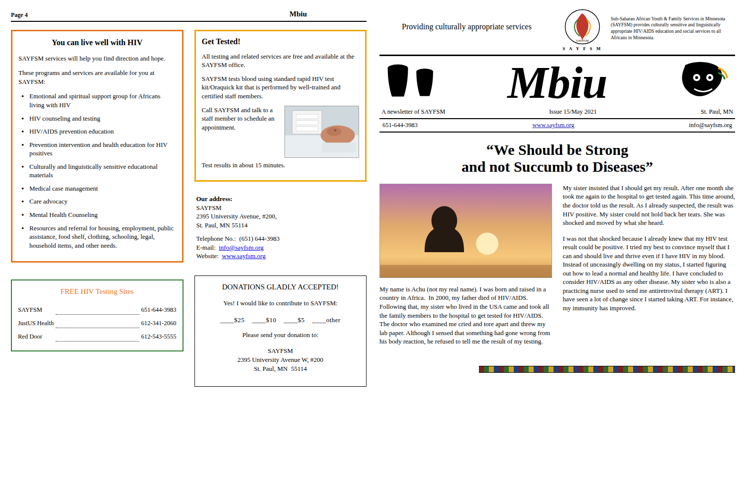Page 4 Mbiu
You can live well with HIV
SAYFSM services will help you find direction and hope.
These programs and services are available for you at SAYFSM:
Emotional and spiritual support group for Africans living with HIV
HIV counseling and testing
HIV/AIDS prevention education
Prevention intervention and health education for HIV positives
Culturally and linguistically sensitive educational materials
Medical case management
Care advocacy
Mental Health Counseling
Resources and referral for housing, employment, public assistance, food shelf, clothing, schooling, legal, household items, and other needs.
FREE HIV Testing Sites
| SAYFSM | | 651-644-3983 |
| JustUS Health | | 612-341-2060 |
| Red Door | | 612-543-5555 |
Get Tested!
All testing and related services are free and available at the SAYFSM office.
SAYFSM tests blood using standard rapid HIV test kit/Oraquick kit that is performed by well-trained and certified staff members.
Call SAYFSM and talk to a staff member to schedule an appointment.
Test results in about 15 minutes.
Our address:
SAYFSM
2395 University Avenue, #200,
St. Paul, MN 55114
Telephone No.: (651) 644-3983
E-mail: info@sayfsm.org
Website: www.sayfsm.org
DONATIONS GLADLY ACCEPTED!
Yes! I would like to contribute to SAYFSM:
____$25 ____$10 ____$5 ____other
Please send your donation to:
SAYFSM
2395 University Avenue W, #200
St. Paul, MN 55114
Providing culturally appropriate services
S A Y F S M
Sub-Saharan African Youth & Family Services in Minnesota (SAYFSM) provides culturally sensitive and linguistically appropriate HIV/AIDS education and social services to all Africans in Minnesota.
Mbiu
A newsletter of SAYFSM Issue 15/May 2021 St. Paul, MN
651-644-3983 www.sayfsm.org info@sayfsm.org
“We Should be Strong
and not Succumb to Diseases”
My name is Achu (not my real name). I was born and raised in a country in Africa. In 2000, my father died of HIV/AIDS. Following that, my sister who lived in the USA came and took all the family members to the hospital to get tested for HIV/AIDS. The doctor who examined me cried and tore apart and threw my lab paper. Although I sensed that something had gone wrong from his body reaction, he refused to tell me the result of my testing.
My sister insisted that I should get my result. After one month she took me again to the hospital to get tested again. This time around, the doctor told us the result. As I already suspected, the result was HIV positive. My sister could not hold back her tears. She was shocked and moved by what she heard.
I was not that shocked because I already knew that my HIV test result could be positive. I tried my best to convince myself that I can and should live and thrive even if I have HIV in my blood. Instead of unceasingly dwelling on my status, I started figuring out how to lead a normal and healthy life. I have concluded to consider HIV/AIDS as any other disease. My sister who is also a practicing nurse used to send me antiretroviral therapy (ART). I have seen a lot of change since I started taking ART. For instance, my immunity has improved.